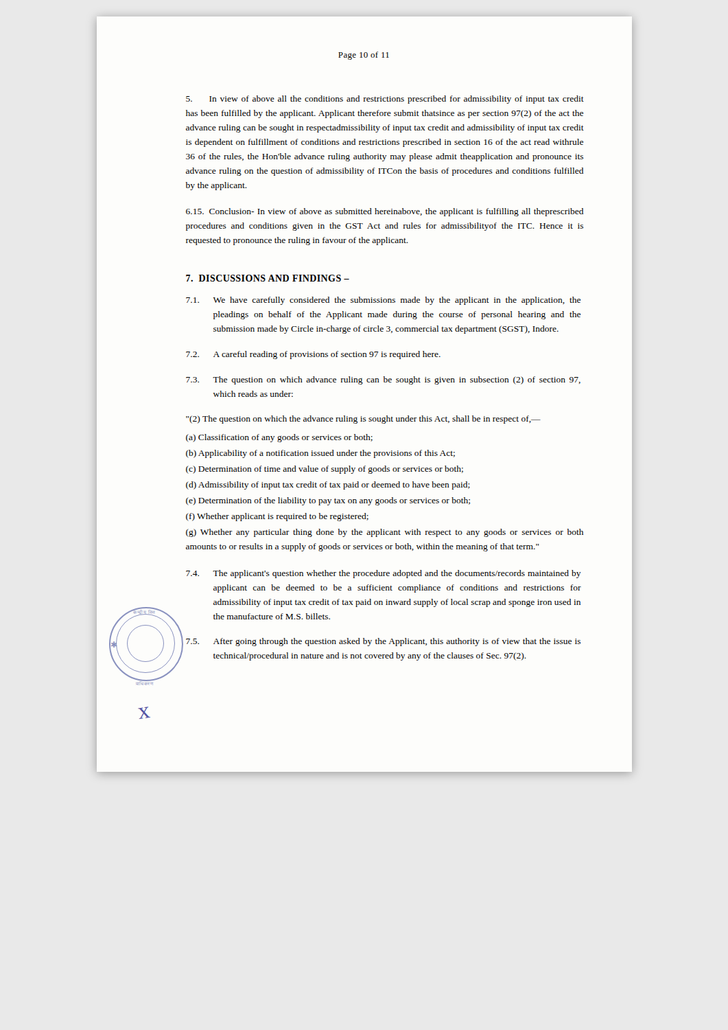Page 10 of 11
5. In view of above all the conditions and restrictions prescribed for admissibility of input tax credit has been fulfilled by the applicant. Applicant therefore submit thatsince as per section 97(2) of the act the advance ruling can be sought in respectadmissibility of input tax credit and admissibility of input tax credit is dependent on fulfillment of conditions and restrictions prescribed in section 16 of the act read withrule 36 of the rules, the Hon'ble advance ruling authority may please admit theapplication and pronounce its advance ruling on the question of admissibility of ITCon the basis of procedures and conditions fulfilled by the applicant.
6.15. Conclusion- In view of above as submitted hereinabove, the applicant is fulfilling all theprescribed procedures and conditions given in the GST Act and rules for admissibilityof the ITC. Hence it is requested to pronounce the ruling in favour of the applicant.
7. DISCUSSIONS AND FINDINGS –
7.1. We have carefully considered the submissions made by the applicant in the application, the pleadings on behalf of the Applicant made during the course of personal hearing and the submission made by Circle in-charge of circle 3, commercial tax department (SGST), Indore.
7.2. A careful reading of provisions of section 97 is required here.
7.3. The question on which advance ruling can be sought is given in subsection (2) of section 97, which reads as under:
"(2) The question on which the advance ruling is sought under this Act, shall be in respect of,—
(a) Classification of any goods or services or both;
(b) Applicability of a notification issued under the provisions of this Act;
(c) Determination of time and value of supply of goods or services or both;
(d) Admissibility of input tax credit of tax paid or deemed to have been paid;
(e) Determination of the liability to pay tax on any goods or services or both;
(f) Whether applicant is required to be registered;
(g) Whether any particular thing done by the applicant with respect to any goods or services or both amounts to or results in a supply of goods or services or both, within the meaning of that term."
7.4. The applicant's question whether the procedure adopted and the documents/records maintained by applicant can be deemed to be a sufficient compliance of conditions and restrictions for admissibility of input tax credit of tax paid on inward supply of local scrap and sponge iron used in the manufacture of M.S. billets.
7.5. After going through the question asked by the Applicant, this authority is of view that the issue is technical/procedural in nature and is not covered by any of the clauses of Sec. 97(2).
केन्द्रीय वित्त
प्राधिकरण
✱
x